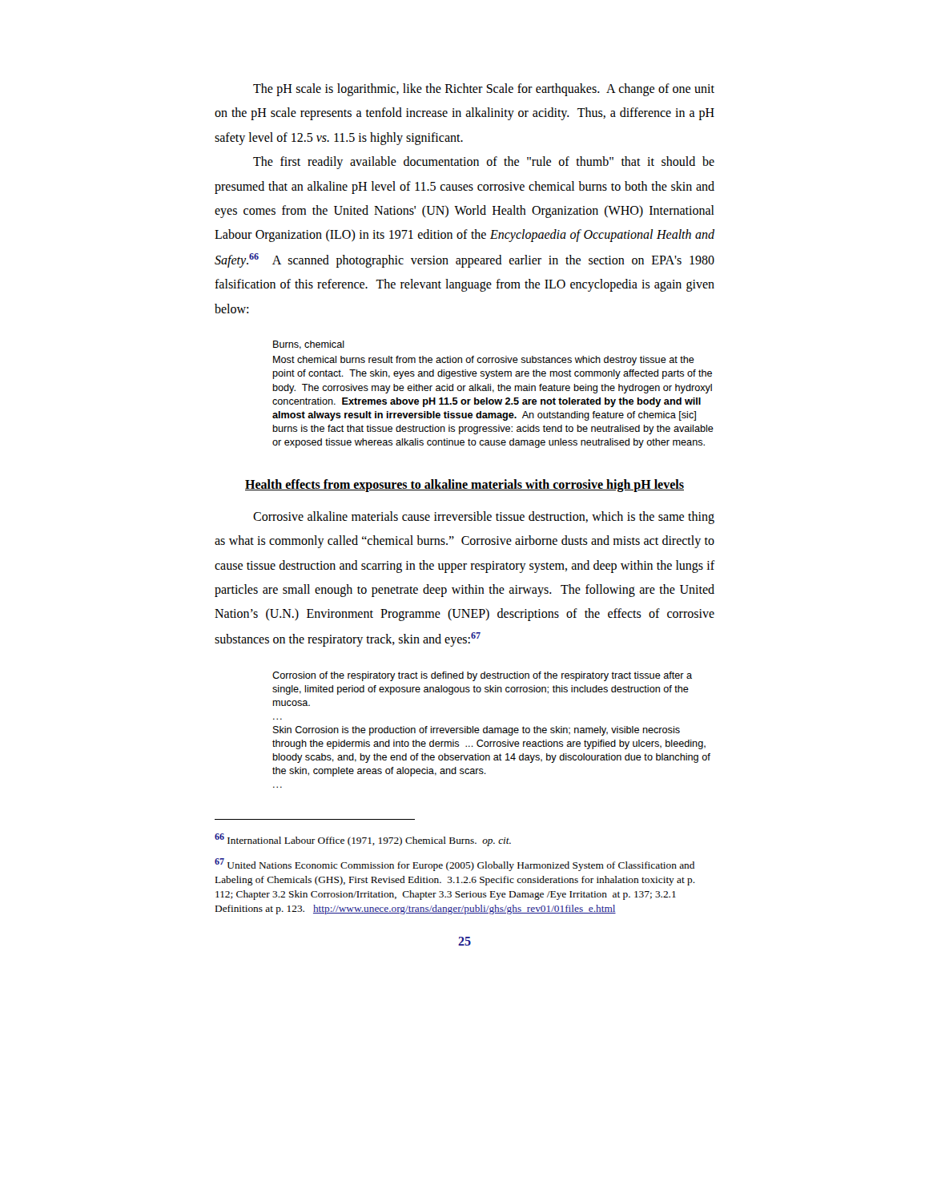The pH scale is logarithmic, like the Richter Scale for earthquakes. A change of one unit on the pH scale represents a tenfold increase in alkalinity or acidity. Thus, a difference in a pH safety level of 12.5 vs. 11.5 is highly significant.
The first readily available documentation of the "rule of thumb" that it should be presumed that an alkaline pH level of 11.5 causes corrosive chemical burns to both the skin and eyes comes from the United Nations' (UN) World Health Organization (WHO) International Labour Organization (ILO) in its 1971 edition of the Encyclopaedia of Occupational Health and Safety.66 A scanned photographic version appeared earlier in the section on EPA's 1980 falsification of this reference. The relevant language from the ILO encyclopedia is again given below:
Burns, chemical
Most chemical burns result from the action of corrosive substances which destroy tissue at the point of contact. The skin, eyes and digestive system are the most commonly affected parts of the body. The corrosives may be either acid or alkali, the main feature being the hydrogen or hydroxyl concentration. Extremes above pH 11.5 or below 2.5 are not tolerated by the body and will almost always result in irreversible tissue damage. An outstanding feature of chemica [sic] burns is the fact that tissue destruction is progressive: acids tend to be neutralised by the available or exposed tissue whereas alkalis continue to cause damage unless neutralised by other means.
Health effects from exposures to alkaline materials with corrosive high pH levels
Corrosive alkaline materials cause irreversible tissue destruction, which is the same thing as what is commonly called “chemical burns.” Corrosive airborne dusts and mists act directly to cause tissue destruction and scarring in the upper respiratory system, and deep within the lungs if particles are small enough to penetrate deep within the airways. The following are the United Nation’s (U.N.) Environment Programme (UNEP) descriptions of the effects of corrosive substances on the respiratory track, skin and eyes:67
Corrosion of the respiratory tract is defined by destruction of the respiratory tract tissue after a single, limited period of exposure analogous to skin corrosion; this includes destruction of the mucosa.
...
Skin Corrosion is the production of irreversible damage to the skin; namely, visible necrosis through the epidermis and into the dermis ... Corrosive reactions are typified by ulcers, bleeding, bloody scabs, and, by the end of the observation at 14 days, by discolouration due to blanching of the skin, complete areas of alopecia, and scars.
...
66 International Labour Office (1971, 1972) Chemical Burns. op. cit.
67 United Nations Economic Commission for Europe (2005) Globally Harmonized System of Classification and Labeling of Chemicals (GHS), First Revised Edition. 3.1.2.6 Specific considerations for inhalation toxicity at p. 112; Chapter 3.2 Skin Corrosion/Irritation, Chapter 3.3 Serious Eye Damage /Eye Irritation at p. 137; 3.2.1 Definitions at p. 123. http://www.unece.org/trans/danger/publi/ghs/ghs_rev01/01files_e.html
25